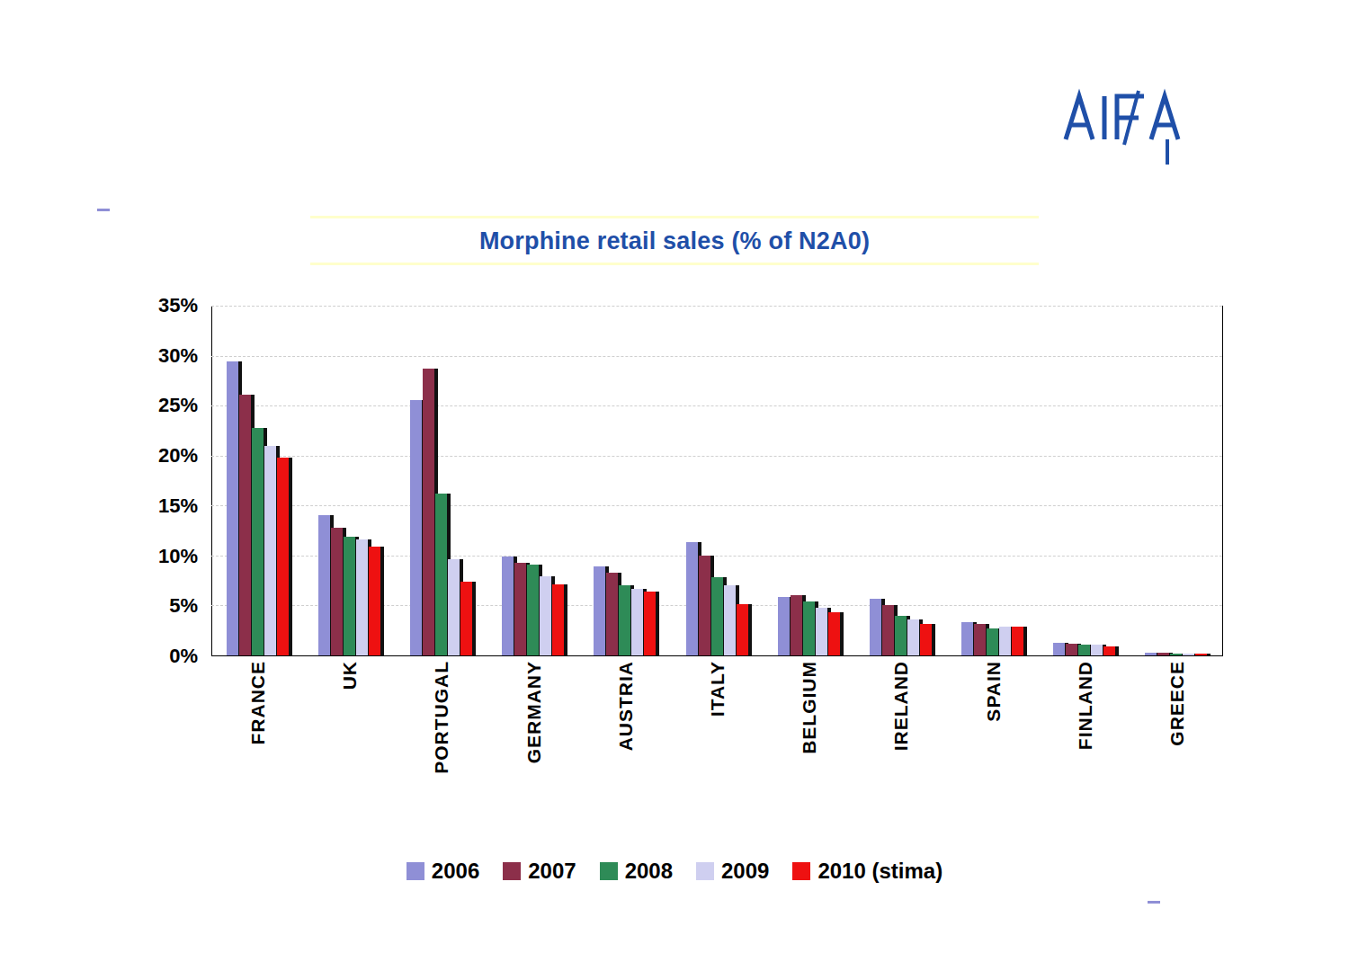Morphine retail sales (% of N2A0)
35% 30% 25% 20% 15% 10% 5% 0%
FRANCE
UK
PORTUGAL
GERMANY
AUSTRIA
ITALY
BELGIUM
IRELAND
SPAIN
FINLAND
GREECE
2006
2007
2008
2009
2010 (stima)